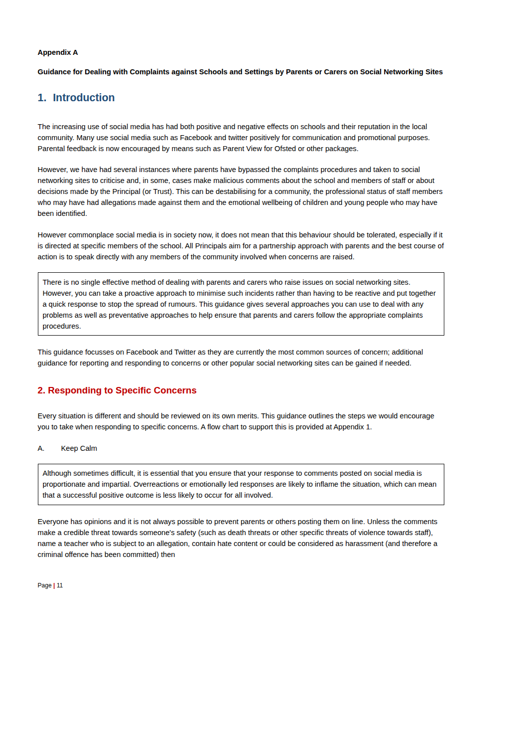Appendix A
Guidance for Dealing with Complaints against Schools and Settings by Parents or Carers on Social Networking Sites
1. Introduction
The increasing use of social media has had both positive and negative effects on schools and their reputation in the local community. Many use social media such as Facebook and twitter positively for communication and promotional purposes. Parental feedback is now encouraged by means such as Parent View for Ofsted or other packages.
However, we have had several instances where parents have bypassed the complaints procedures and taken to social networking sites to criticise and, in some, cases make malicious comments about the school and members of staff or about decisions made by the Principal (or Trust). This can be destabilising for a community, the professional status of staff members who may have had allegations made against them and the emotional wellbeing of children and young people who may have been identified.
However commonplace social media is in society now, it does not mean that this behaviour should be tolerated, especially if it is directed at specific members of the school. All Principals aim for a partnership approach with parents and the best course of action is to speak directly with any members of the community involved when concerns are raised.
There is no single effective method of dealing with parents and carers who raise issues on social networking sites. However, you can take a proactive approach to minimise such incidents rather than having to be reactive and put together a quick response to stop the spread of rumours. This guidance gives several approaches you can use to deal with any problems as well as preventative approaches to help ensure that parents and carers follow the appropriate complaints procedures.
This guidance focusses on Facebook and Twitter as they are currently the most common sources of concern; additional guidance for reporting and responding to concerns or other popular social networking sites can be gained if needed.
2. Responding to Specific Concerns
Every situation is different and should be reviewed on its own merits. This guidance outlines the steps we would encourage you to take when responding to specific concerns. A flow chart to support this is provided at Appendix 1.
A. Keep Calm
Although sometimes difficult, it is essential that you ensure that your response to comments posted on social media is proportionate and impartial. Overreactions or emotionally led responses are likely to inflame the situation, which can mean that a successful positive outcome is less likely to occur for all involved.
Everyone has opinions and it is not always possible to prevent parents or others posting them on line. Unless the comments make a credible threat towards someone's safety (such as death threats or other specific threats of violence towards staff), name a teacher who is subject to an allegation, contain hate content or could be considered as harassment (and therefore a criminal offence has been committed) then
Page | 11